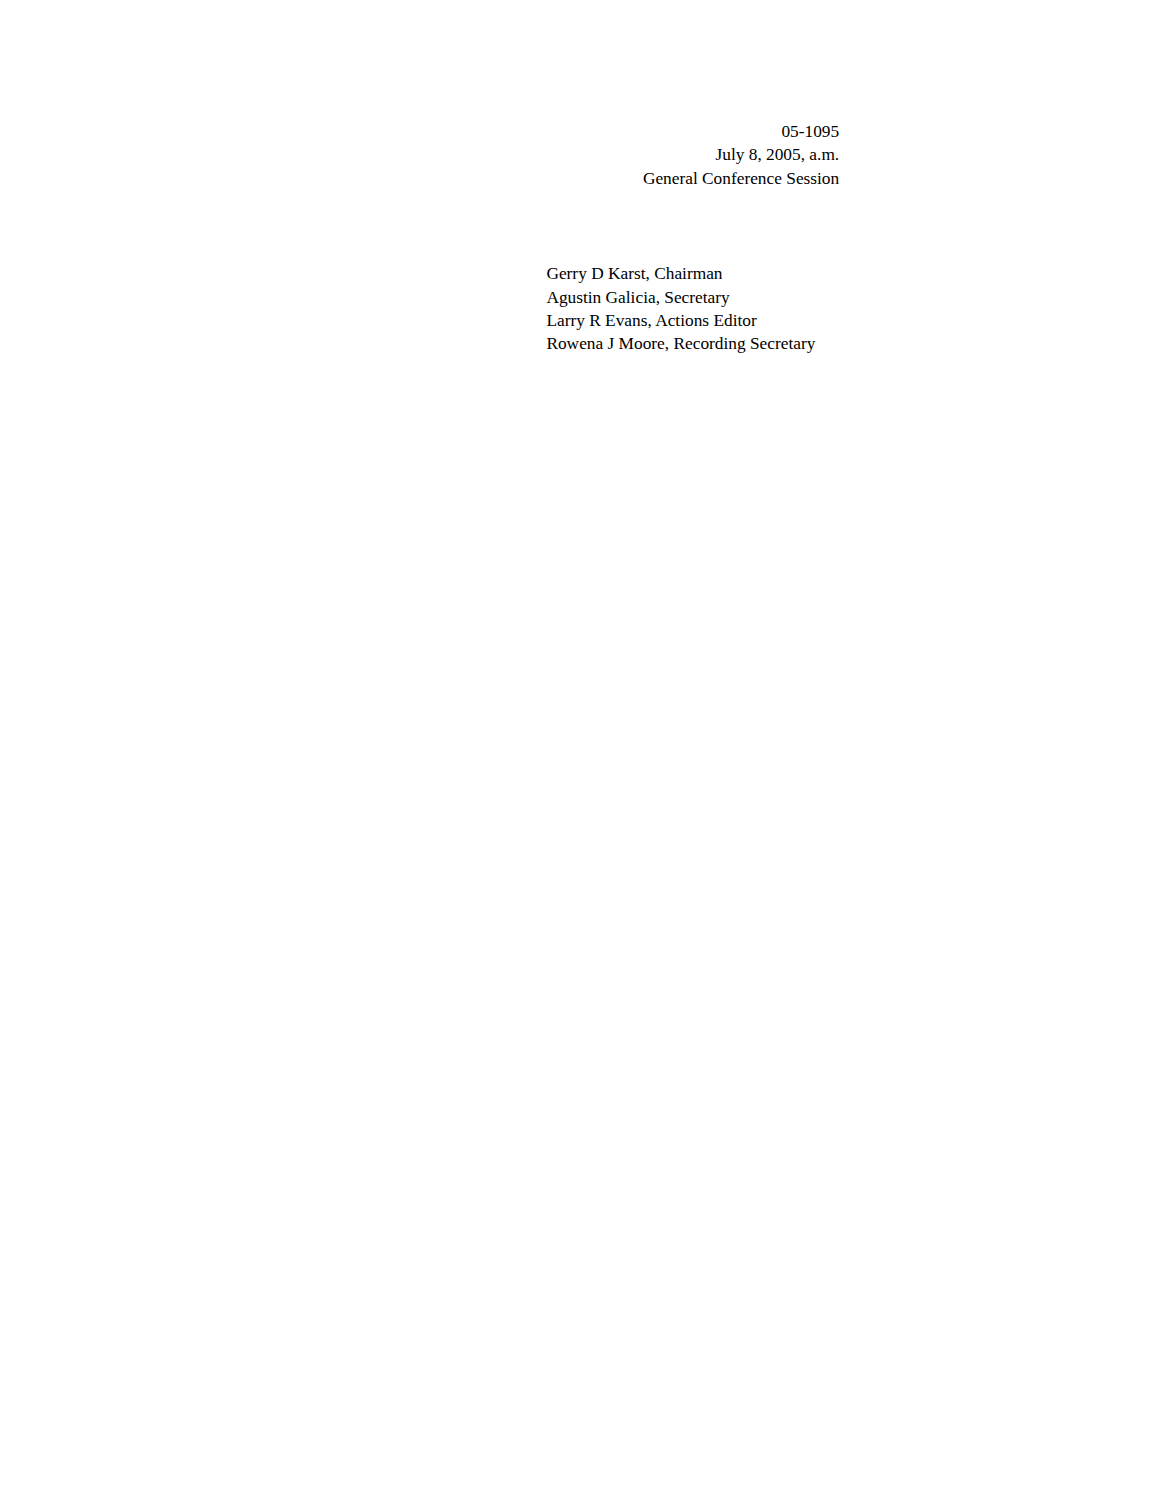05-1095
July 8, 2005, a.m.
General Conference Session
Gerry D Karst, Chairman
Agustin Galicia, Secretary
Larry R Evans, Actions Editor
Rowena J Moore, Recording Secretary